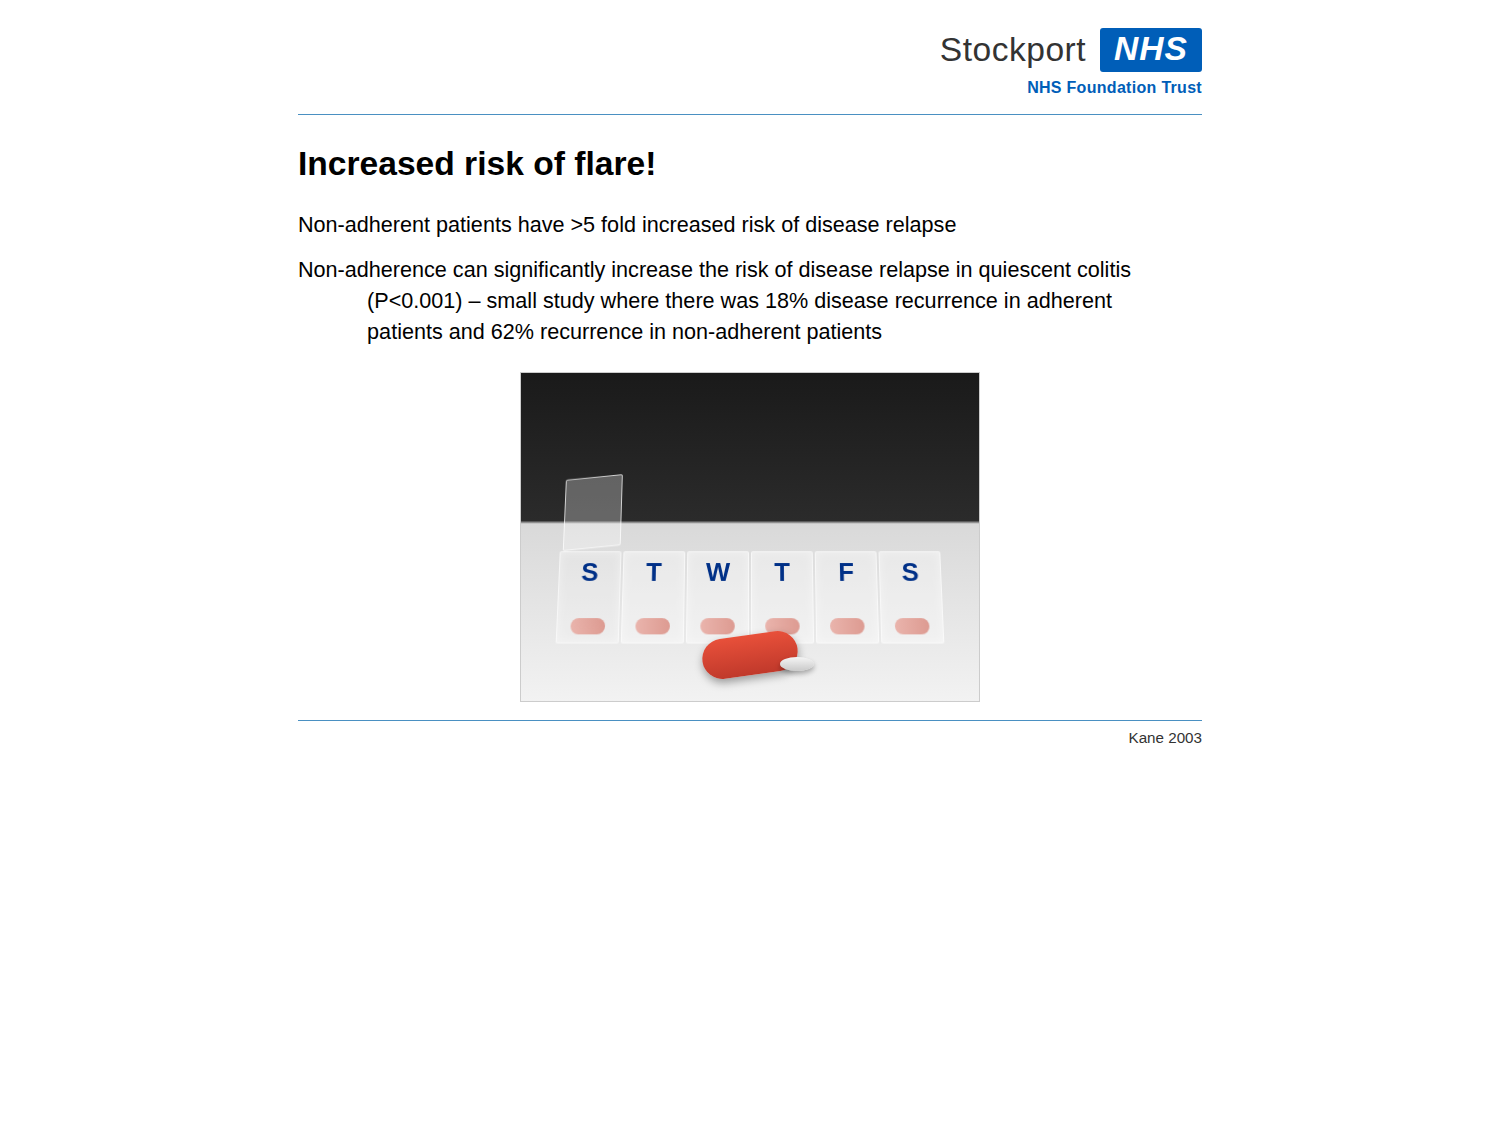Stockport NHS
NHS Foundation Trust
Increased risk of flare!
Non-adherent patients have >5 fold increased risk of disease relapse
Non-adherence can significantly increase the risk of disease relapse in quiescent colitis (P<0.001) – small study where there was 18% disease recurrence in adherent patients and 62% recurrence in non-adherent patients
S
T
W
T
F
S
Kane 2003